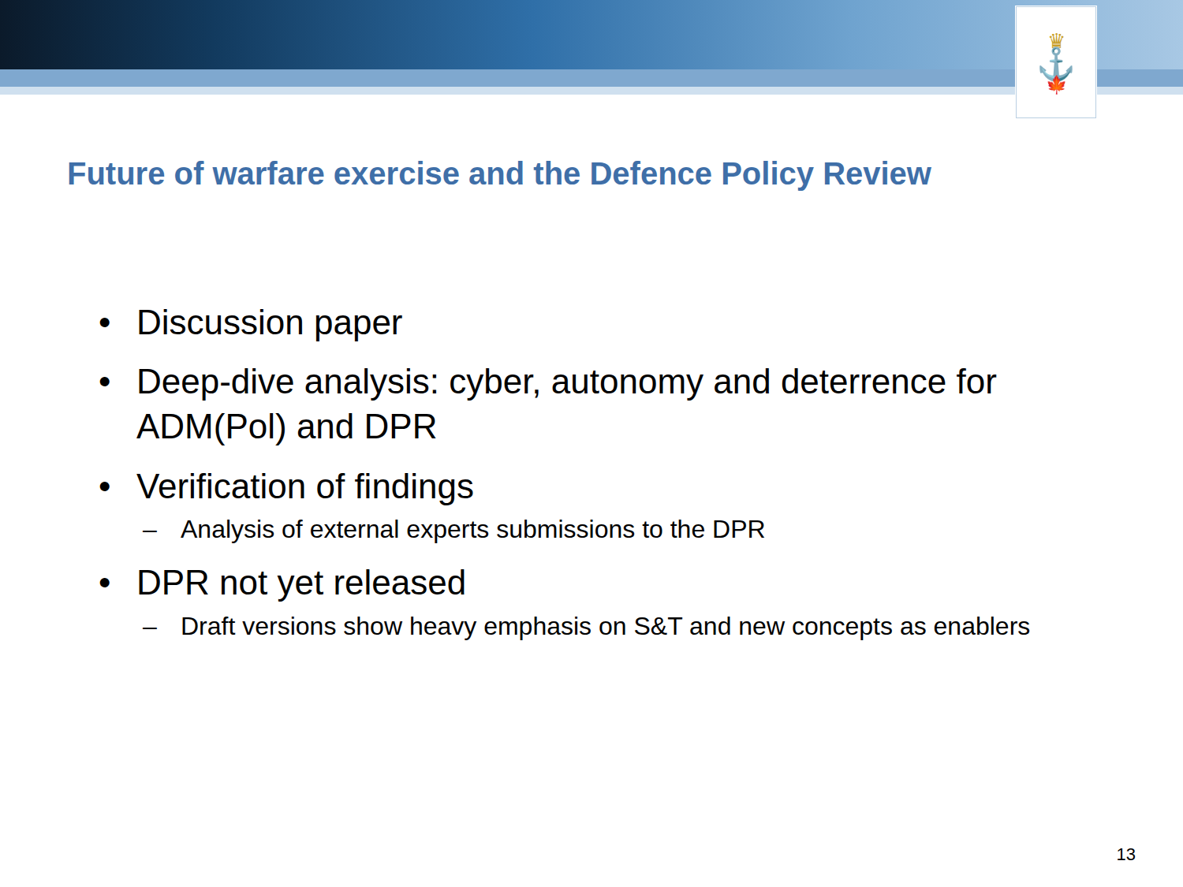♛ ⚓ 🍁
Future of warfare exercise and the Defence Policy Review
Discussion paper
Deep-dive analysis: cyber, autonomy and deterrence for ADM(Pol) and DPR
Verification of findings
Analysis of external experts submissions to the DPR
DPR not yet released
Draft versions show heavy emphasis on S&T and new concepts as enablers
13